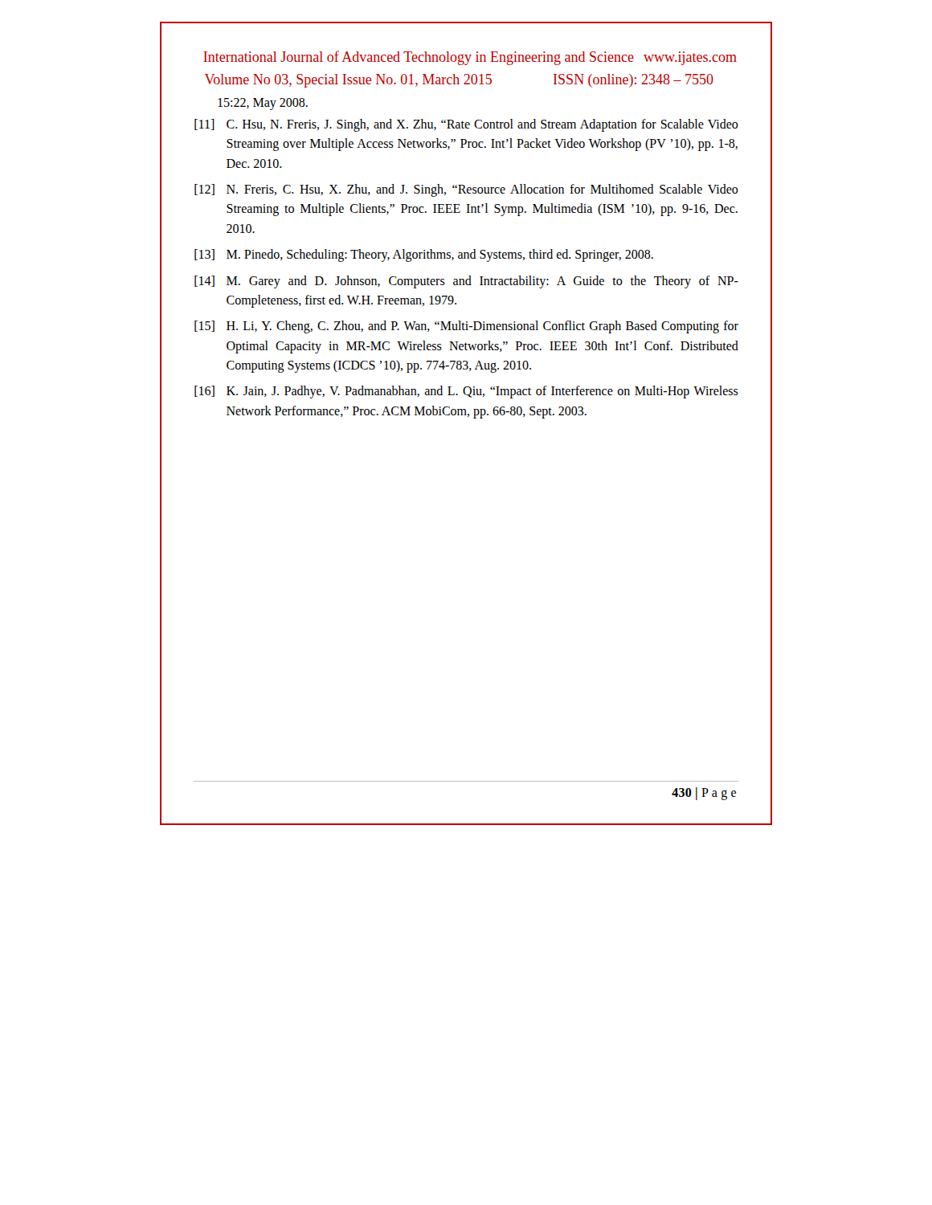International Journal of Advanced Technology in Engineering and Science www.ijates.com
Volume No 03, Special Issue No. 01, March 2015 ISSN (online): 2348 – 7550
15:22, May 2008.
[11] C. Hsu, N. Freris, J. Singh, and X. Zhu, “Rate Control and Stream Adaptation for Scalable Video Streaming over Multiple Access Networks,” Proc. Int’l Packet Video Workshop (PV ’10), pp. 1-8, Dec. 2010.
[12] N. Freris, C. Hsu, X. Zhu, and J. Singh, “Resource Allocation for Multihomed Scalable Video Streaming to Multiple Clients,” Proc. IEEE Int’l Symp. Multimedia (ISM ’10), pp. 9-16, Dec. 2010.
[13] M. Pinedo, Scheduling: Theory, Algorithms, and Systems, third ed. Springer, 2008.
[14] M. Garey and D. Johnson, Computers and Intractability: A Guide to the Theory of NP-Completeness, first ed. W.H. Freeman, 1979.
[15] H. Li, Y. Cheng, C. Zhou, and P. Wan, “Multi-Dimensional Conflict Graph Based Computing for Optimal Capacity in MR-MC Wireless Networks,” Proc. IEEE 30th Int’l Conf. Distributed Computing Systems (ICDCS ’10), pp. 774-783, Aug. 2010.
[16] K. Jain, J. Padhye, V. Padmanabhan, and L. Qiu, “Impact of Interference on Multi-Hop Wireless Network Performance,” Proc. ACM MobiCom, pp. 66-80, Sept. 2003.
430 | P a g e